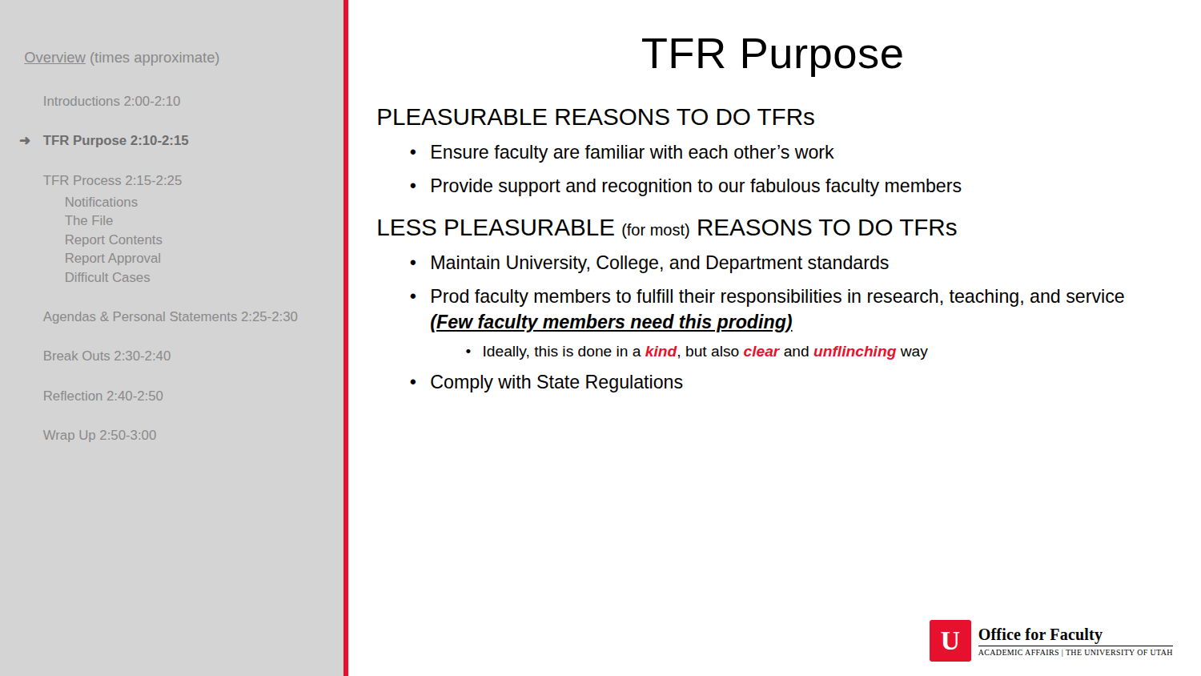Overview (times approximate)
Introductions 2:00-2:10
TFR Purpose 2:10-2:15
TFR Process 2:15-2:25
Notifications
The File
Report Contents
Report Approval
Difficult Cases
Agendas & Personal Statements 2:25-2:30
Break Outs 2:30-2:40
Reflection 2:40-2:50
Wrap Up 2:50-3:00
TFR Purpose
PLEASURABLE REASONS TO DO TFRs
Ensure faculty are familiar with each other’s work
Provide support and recognition to our fabulous faculty members
LESS PLEASURABLE (for most) REASONS TO DO TFRs
Maintain University, College, and Department standards
Prod faculty members to fulfill their responsibilities in research, teaching, and service (Few faculty members need this proding)
Ideally, this is done in a kind, but also clear and unflinching way
Comply with State Regulations
U
Office for Faculty
Academic Affairs | The University of Utah